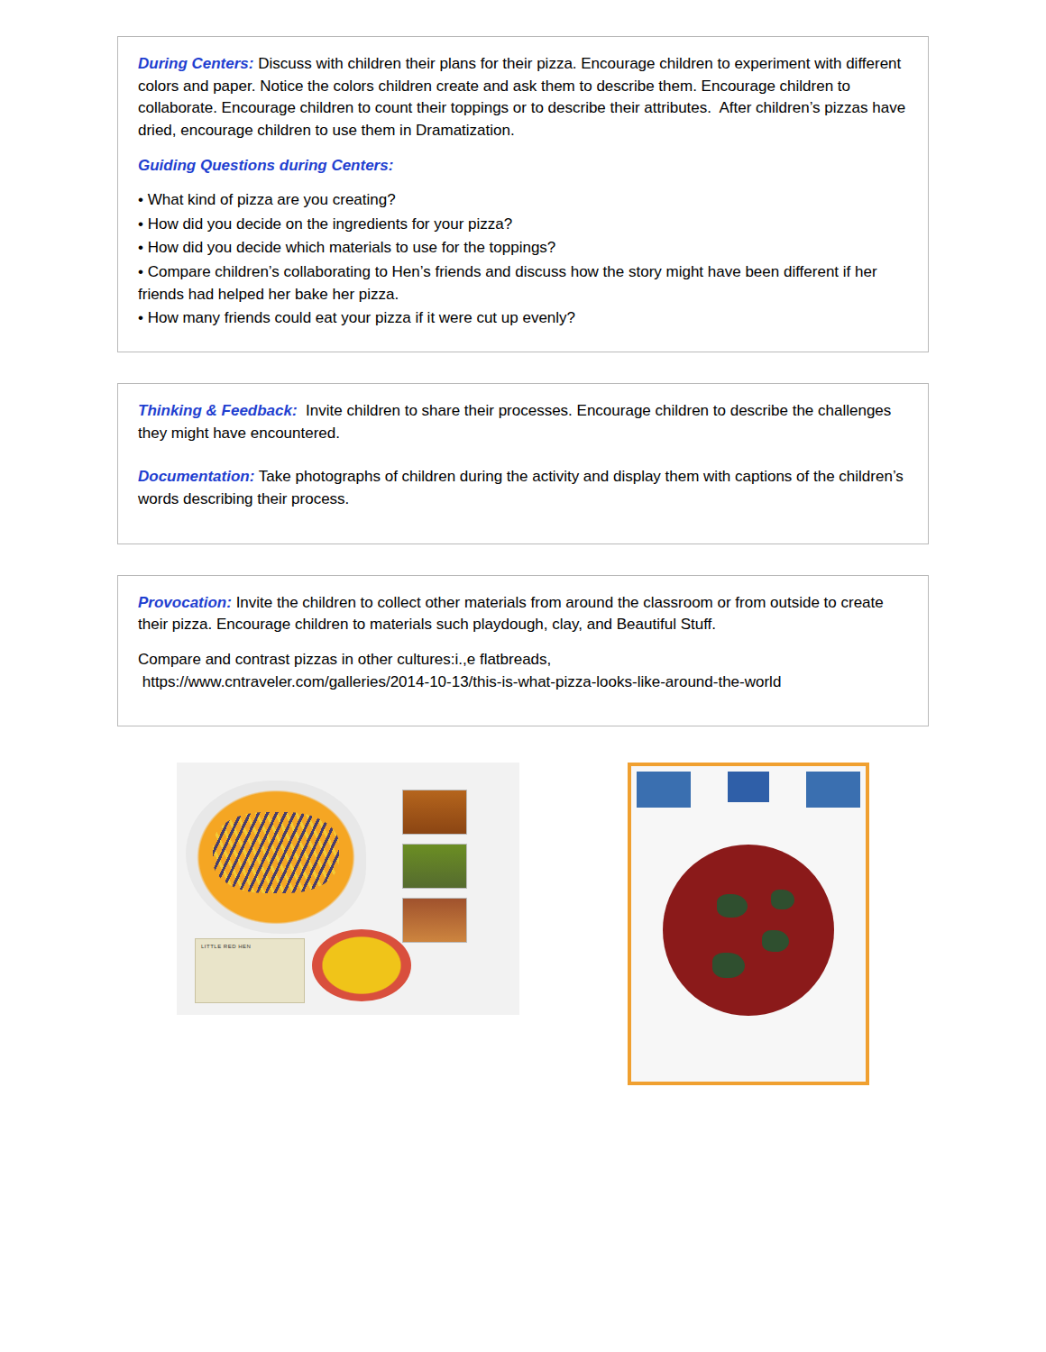During Centers: Discuss with children their plans for their pizza. Encourage children to experiment with different colors and paper. Notice the colors children create and ask them to describe them. Encourage children to collaborate. Encourage children to count their toppings or to describe their attributes. After children’s pizzas have dried, encourage children to use them in Dramatization.
Guiding Questions during Centers:
What kind of pizza are you creating?
How did you decide on the ingredients for your pizza?
How did you decide which materials to use for the toppings?
Compare children’s collaborating to Hen’s friends and discuss how the story might have been different if her friends had helped her bake her pizza.
How many friends could eat your pizza if it were cut up evenly?
Thinking & Feedback: Invite children to share their processes. Encourage children to describe the challenges they might have encountered.
Documentation: Take photographs of children during the activity and display them with captions of the children’s words describing their process.
Provocation: Invite the children to collect other materials from around the classroom or from outside to create their pizza. Encourage children to materials such playdough, clay, and Beautiful Stuff.
Compare and contrast pizzas in other cultures:i.,e flatbreads,
https://www.cntraveler.com/galleries/2014-10-13/this-is-what-pizza-looks-like-around-the-world